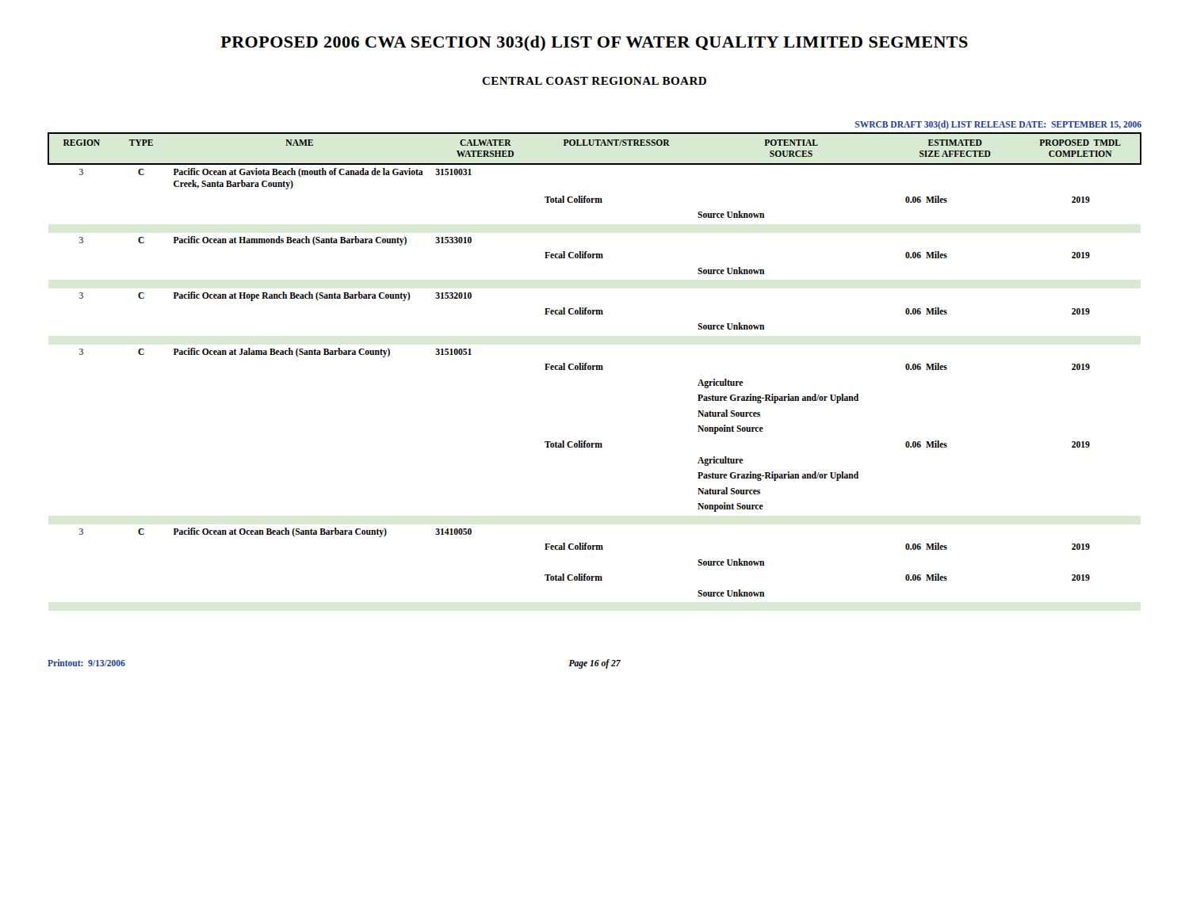PROPOSED 2006 CWA SECTION 303(d) LIST OF WATER QUALITY LIMITED SEGMENTS
CENTRAL COAST REGIONAL BOARD
SWRCB DRAFT 303(d) LIST RELEASE DATE: SEPTEMBER 15, 2006
| REGION | TYPE | NAME | CALWATER WATERSHED | POLLUTANT/STRESSOR | POTENTIAL SOURCES | ESTIMATED SIZE AFFECTED | PROPOSED TMDL COMPLETION |
| --- | --- | --- | --- | --- | --- | --- | --- |
| 3 | C | Pacific Ocean at Gaviota Beach (mouth of Canada de la Gaviota Creek, Santa Barbara County) | 31510031 | | | | |
| | | | | Total Coliform | | 0.06 Miles | 2019 |
| | | | | | Source Unknown | | |
| 3 | C | Pacific Ocean at Hammonds Beach (Santa Barbara County) | 31533010 | | | | |
| | | | | Fecal Coliform | | 0.06 Miles | 2019 |
| | | | | | Source Unknown | | |
| 3 | C | Pacific Ocean at Hope Ranch Beach (Santa Barbara County) | 31532010 | | | | |
| | | | | Fecal Coliform | | 0.06 Miles | 2019 |
| | | | | | Source Unknown | | |
| 3 | C | Pacific Ocean at Jalama Beach (Santa Barbara County) | 31510051 | | | | |
| | | | | Fecal Coliform | | 0.06 Miles | 2019 |
| | | | | | Agriculture | | |
| | | | | | Pasture Grazing-Riparian and/or Upland | | |
| | | | | | Natural Sources | | |
| | | | | | Nonpoint Source | | |
| | | | | Total Coliform | | 0.06 Miles | 2019 |
| | | | | | Agriculture | | |
| | | | | | Pasture Grazing-Riparian and/or Upland | | |
| | | | | | Natural Sources | | |
| | | | | | Nonpoint Source | | |
| 3 | C | Pacific Ocean at Ocean Beach (Santa Barbara County) | 31410050 | | | | |
| | | | | Fecal Coliform | | 0.06 Miles | 2019 |
| | | | | | Source Unknown | | |
| | | | | Total Coliform | | 0.06 Miles | 2019 |
| | | | | | Source Unknown | | |
Printout: 9/13/2006
Page 16 of 27